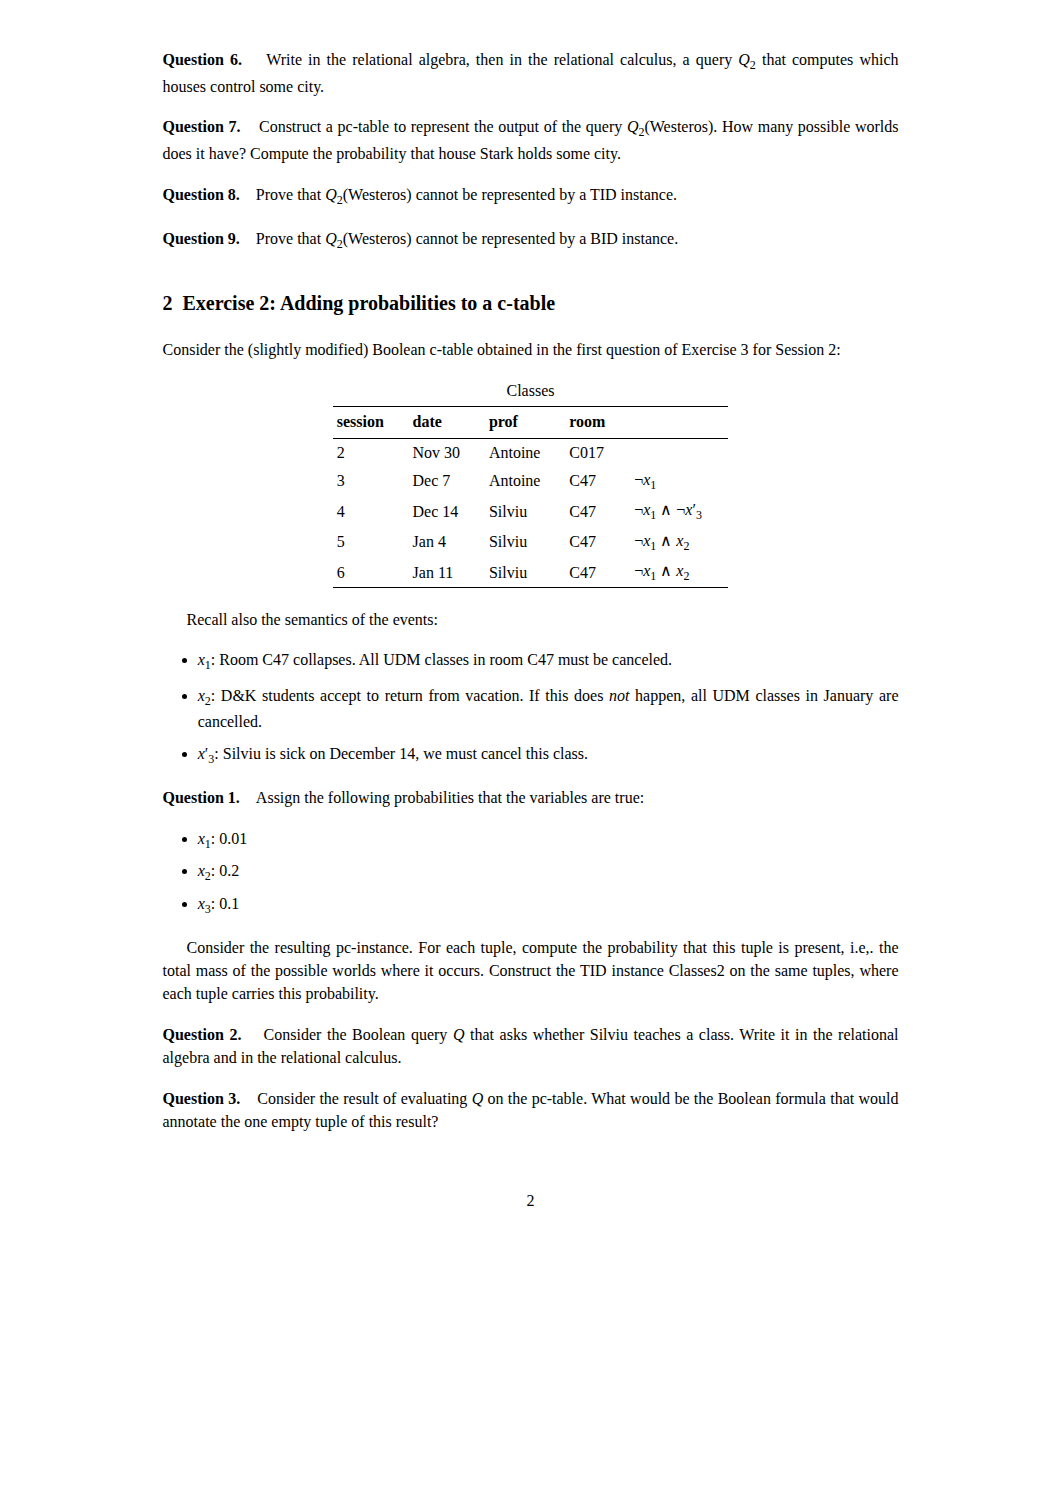Question 6. Write in the relational algebra, then in the relational calculus, a query Q2 that computes which houses control some city.
Question 7. Construct a pc-table to represent the output of the query Q2(Westeros). How many possible worlds does it have? Compute the probability that house Stark holds some city.
Question 8. Prove that Q2(Westeros) cannot be represented by a TID instance.
Question 9. Prove that Q2(Westeros) cannot be represented by a BID instance.
2 Exercise 2: Adding probabilities to a c-table
Consider the (slightly modified) Boolean c-table obtained in the first question of Exercise 3 for Session 2:
Classes
| session | date | prof | room | |
| --- | --- | --- | --- | --- |
| 2 | Nov 30 | Antoine | C017 | |
| 3 | Dec 7 | Antoine | C47 | ¬ x 1 |
| 4 | Dec 14 | Silviu | C47 | ¬ x 1 ∧ ¬ x ′ 3 |
| 5 | Jan 4 | Silviu | C47 | ¬ x 1 ∧ x 2 |
| 6 | Jan 11 | Silviu | C47 | ¬ x 1 ∧ x 2 |
Recall also the semantics of the events:
x1: Room C47 collapses. All UDM classes in room C47 must be canceled.
x2: D&K students accept to return from vacation. If this does not happen, all UDM classes in January are cancelled.
x′3: Silviu is sick on December 14, we must cancel this class.
Question 1. Assign the following probabilities that the variables are true:
x1: 0.01
x2: 0.2
x3: 0.1
Consider the resulting pc-instance. For each tuple, compute the probability that this tuple is present, i.e,. the total mass of the possible worlds where it occurs. Construct the TID instance Classes2 on the same tuples, where each tuple carries this probability.
Question 2. Consider the Boolean query Q that asks whether Silviu teaches a class. Write it in the relational algebra and in the relational calculus.
Question 3. Consider the result of evaluating Q on the pc-table. What would be the Boolean formula that would annotate the one empty tuple of this result?
2